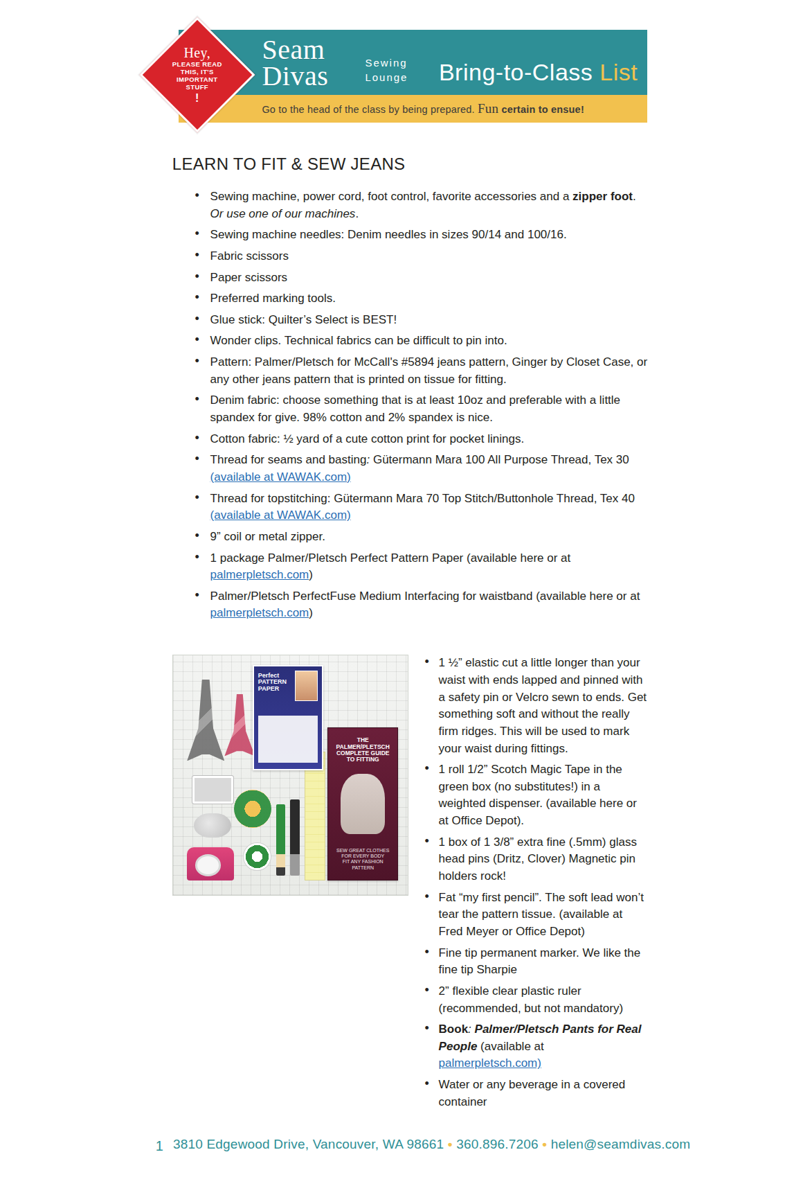Hey, PLEASE READ
THIS, IT'S
IMPORTANT
STUFF !
Seam Divas Sewing Lounge Bring-to-Class List
Go to the head of the class by being prepared. Fun certain to ensue!
LEARN TO FIT & SEW JEANS
Sewing machine, power cord, foot control, favorite accessories and a zipper foot. Or use one of our machines.
Sewing machine needles: Denim needles in sizes 90/14 and 100/16.
Fabric scissors
Paper scissors
Preferred marking tools.
Glue stick: Quilter’s Select is BEST!
Wonder clips. Technical fabrics can be difficult to pin into.
Pattern: Palmer/Pletsch for McCall's #5894 jeans pattern, Ginger by Closet Case, or any other jeans pattern that is printed on tissue for fitting.
Denim fabric: choose something that is at least 10oz and preferable with a little spandex for give. 98% cotton and 2% spandex is nice.
Cotton fabric: ½ yard of a cute cotton print for pocket linings.
Thread for seams and basting: Gütermann Mara 100 All Purpose Thread, Tex 30 (available at WAWAK.com)
Thread for topstitching: Gütermann Mara 70 Top Stitch/Buttonhole Thread, Tex 40 (available at WAWAK.com)
9” coil or metal zipper.
1 package Palmer/Pletsch Perfect Pattern Paper (available here or at palmerpletsch.com)
Palmer/Pletsch PerfectFuse Medium Interfacing for waistband (available here or at palmerpletsch.com)
Perfect
PATTERN
PAPER THE PALMER/PLETSCH
COMPLETE GUIDE
TO FITTING SEW GREAT CLOTHES FOR EVERY BODY
FIT ANY FASHION PATTERN
1 ½” elastic cut a little longer than your waist with ends lapped and pinned with a safety pin or Velcro sewn to ends. Get something soft and without the really firm ridges. This will be used to mark your waist during fittings.
1 roll 1/2” Scotch Magic Tape in the green box (no substitutes!) in a weighted dispenser. (available here or at Office Depot).
1 box of 1 3/8” extra fine (.5mm) glass head pins (Dritz, Clover) Magnetic pin holders rock!
Fat “my first pencil”. The soft lead won’t tear the pattern tissue. (available at Fred Meyer or Office Depot)
Fine tip permanent marker. We like the fine tip Sharpie
2” flexible clear plastic ruler (recommended, but not mandatory)
Book: Palmer/Pletsch Pants for Real People (available at palmerpletsch.com)
Water or any beverage in a covered container
1
3810 Edgewood Drive, Vancouver, WA 98661 • 360.896.7206 • helen@seamdivas.com